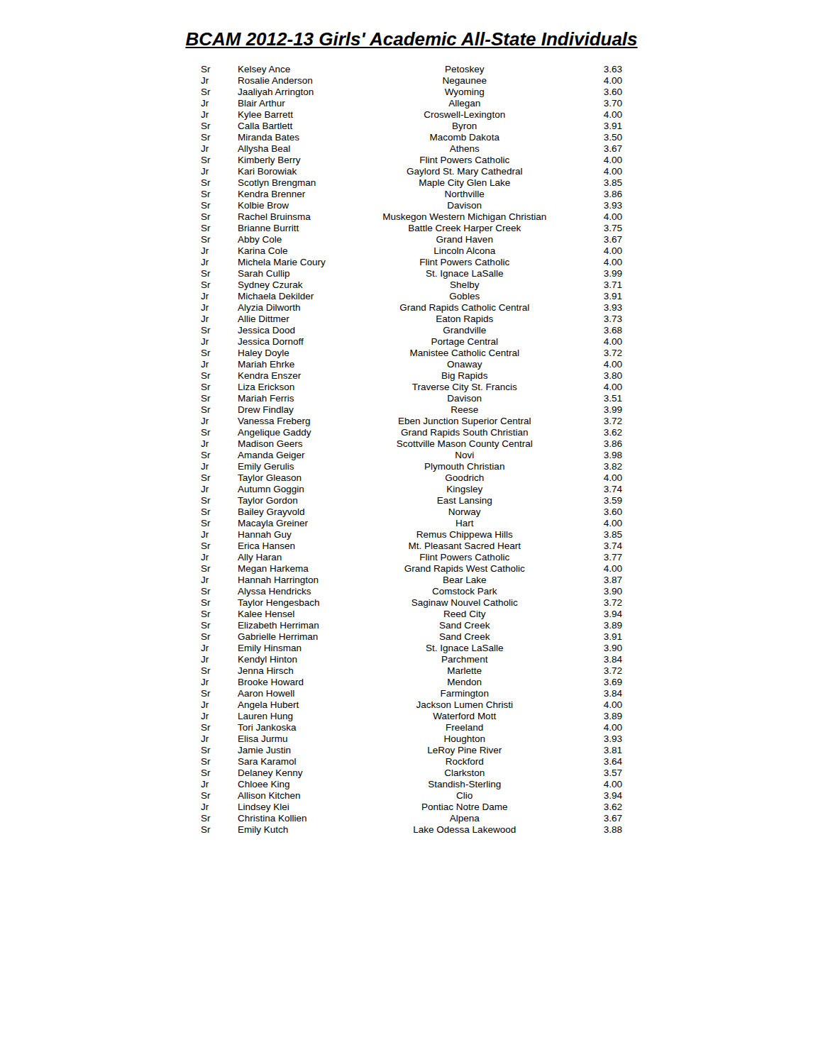BCAM 2012-13 Girls' Academic All-State Individuals
| Sr | Kelsey Ance | Petoskey | 3.63 |
| Jr | Rosalie Anderson | Negaunee | 4.00 |
| Sr | Jaaliyah Arrington | Wyoming | 3.60 |
| Jr | Blair Arthur | Allegan | 3.70 |
| Jr | Kylee Barrett | Croswell-Lexington | 4.00 |
| Sr | Calla Bartlett | Byron | 3.91 |
| Sr | Miranda Bates | Macomb Dakota | 3.50 |
| Jr | Allysha Beal | Athens | 3.67 |
| Sr | Kimberly Berry | Flint Powers Catholic | 4.00 |
| Jr | Kari Borowiak | Gaylord St. Mary Cathedral | 4.00 |
| Sr | Scotlyn Brengman | Maple City Glen Lake | 3.85 |
| Sr | Kendra Brenner | Northville | 3.86 |
| Sr | Kolbie Brow | Davison | 3.93 |
| Sr | Rachel Bruinsma | Muskegon Western Michigan Christian | 4.00 |
| Sr | Brianne Burritt | Battle Creek Harper Creek | 3.75 |
| Sr | Abby Cole | Grand Haven | 3.67 |
| Jr | Karina Cole | Lincoln Alcona | 4.00 |
| Jr | Michela Marie Coury | Flint Powers Catholic | 4.00 |
| Sr | Sarah Cullip | St. Ignace LaSalle | 3.99 |
| Sr | Sydney Czurak | Shelby | 3.71 |
| Jr | Michaela Dekilder | Gobles | 3.91 |
| Jr | Alyzia Dilworth | Grand Rapids Catholic Central | 3.93 |
| Jr | Allie Dittmer | Eaton Rapids | 3.73 |
| Sr | Jessica Dood | Grandville | 3.68 |
| Jr | Jessica Dornoff | Portage Central | 4.00 |
| Sr | Haley Doyle | Manistee Catholic Central | 3.72 |
| Jr | Mariah Ehrke | Onaway | 4.00 |
| Sr | Kendra Enszer | Big Rapids | 3.80 |
| Sr | Liza Erickson | Traverse City St. Francis | 4.00 |
| Sr | Mariah Ferris | Davison | 3.51 |
| Sr | Drew Findlay | Reese | 3.99 |
| Jr | Vanessa Freberg | Eben Junction Superior Central | 3.72 |
| Sr | Angelique Gaddy | Grand Rapids South Christian | 3.62 |
| Jr | Madison Geers | Scottville Mason County Central | 3.86 |
| Sr | Amanda Geiger | Novi | 3.98 |
| Jr | Emily Gerulis | Plymouth Christian | 3.82 |
| Sr | Taylor Gleason | Goodrich | 4.00 |
| Jr | Autumn Goggin | Kingsley | 3.74 |
| Sr | Taylor Gordon | East Lansing | 3.59 |
| Sr | Bailey Grayvold | Norway | 3.60 |
| Sr | Macayla Greiner | Hart | 4.00 |
| Jr | Hannah Guy | Remus Chippewa Hills | 3.85 |
| Sr | Erica Hansen | Mt. Pleasant Sacred Heart | 3.74 |
| Jr | Ally Haran | Flint Powers Catholic | 3.77 |
| Sr | Megan Harkema | Grand Rapids West Catholic | 4.00 |
| Jr | Hannah Harrington | Bear Lake | 3.87 |
| Sr | Alyssa Hendricks | Comstock Park | 3.90 |
| Sr | Taylor Hengesbach | Saginaw Nouvel Catholic | 3.72 |
| Sr | Kalee Hensel | Reed City | 3.94 |
| Sr | Elizabeth Herriman | Sand Creek | 3.89 |
| Sr | Gabrielle Herriman | Sand Creek | 3.91 |
| Jr | Emily Hinsman | St. Ignace LaSalle | 3.90 |
| Jr | Kendyl Hinton | Parchment | 3.84 |
| Sr | Jenna Hirsch | Marlette | 3.72 |
| Jr | Brooke Howard | Mendon | 3.69 |
| Sr | Aaron Howell | Farmington | 3.84 |
| Jr | Angela Hubert | Jackson Lumen Christi | 4.00 |
| Jr | Lauren Hung | Waterford Mott | 3.89 |
| Sr | Tori Jankoska | Freeland | 4.00 |
| Jr | Elisa Jurmu | Houghton | 3.93 |
| Sr | Jamie Justin | LeRoy Pine River | 3.81 |
| Sr | Sara Karamol | Rockford | 3.64 |
| Sr | Delaney Kenny | Clarkston | 3.57 |
| Jr | Chloee King | Standish-Sterling | 4.00 |
| Sr | Allison Kitchen | Clio | 3.94 |
| Jr | Lindsey Klei | Pontiac Notre Dame | 3.62 |
| Sr | Christina Kollien | Alpena | 3.67 |
| Sr | Emily Kutch | Lake Odessa Lakewood | 3.88 |